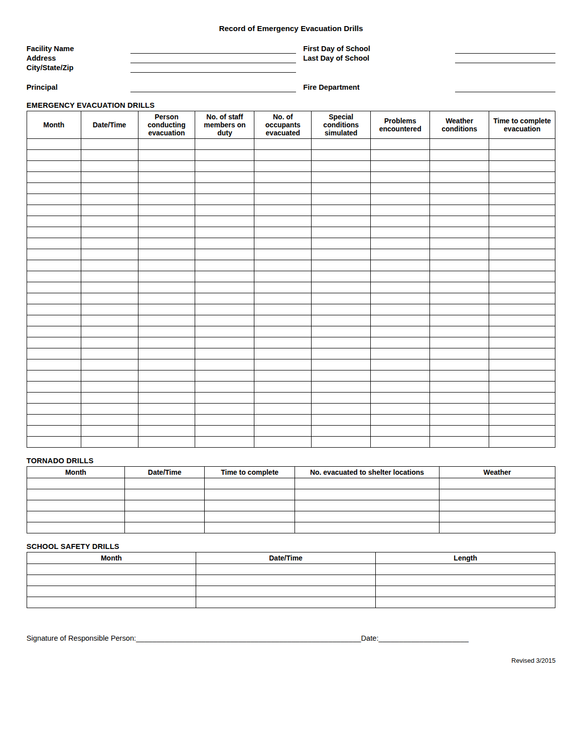Record of Emergency Evacuation Drills
| Facility Name | | First Day of School | |
| Address | | Last Day of School | |
| City/State/Zip | | | |
| Principal | | Fire Department | |
EMERGENCY EVACUATION DRILLS
| Month | Date/Time | Person conducting evacuation | No. of staff members on duty | No. of occupants evacuated | Special conditions simulated | Problems encountered | Weather conditions | Time to complete evacuation |
| --- | --- | --- | --- | --- | --- | --- | --- | --- |
TORNADO DRILLS
| Month | Date/Time | Time to complete | No. evacuated to shelter locations | Weather |
| --- | --- | --- | --- | --- |
SCHOOL SAFETY DRILLS
| Month | Date/Time | Length |
| --- | --- | --- |
Signature of Responsible Person:_______________________________________________________Date:______________________
Revised 3/2015